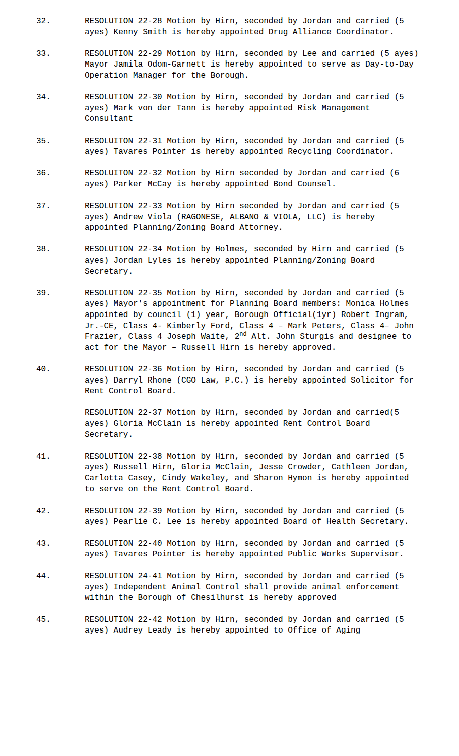32.
RESOLUTION 22-28 Motion by Hirn, seconded by Jordan and carried (5 ayes) Kenny Smith is hereby appointed Drug Alliance Coordinator.
33.
RESOLUTION 22-29 Motion by Hirn, seconded by Lee and carried (5 ayes) Mayor Jamila Odom-Garnett is hereby appointed to serve as Day-to-Day Operation Manager for the Borough.
34.
RESOLUTION 22-30 Motion by Hirn, seconded by Jordan and carried (5 ayes) Mark von der Tann is hereby appointed Risk Management Consultant
35.
RESOLUITON 22-31 Motion by Hirn, seconded by Jordan and carried (5 ayes) Tavares Pointer is hereby appointed Recycling Coordinator.
36.
RESOLUITON 22-32 Motion by Hirn seconded by Jordan and carried (6 ayes) Parker McCay is hereby appointed Bond Counsel.
37.
RESOLUTION 22-33 Motion by Hirn seconded by Jordan and carried (5 ayes) Andrew Viola (RAGONESE, ALBANO & VIOLA, LLC) is hereby appointed Planning/Zoning Board Attorney.
38.
RESOLUTION 22-34 Motion by Holmes, seconded by Hirn and carried (5 ayes) Jordan Lyles is hereby appointed Planning/Zoning Board Secretary.
39.
RESOLUTION 22-35 Motion by Hirn, seconded by Jordan and carried (5 ayes) Mayor's appointment for Planning Board members: Monica Holmes appointed by council (1) year, Borough Official(1yr) Robert Ingram, Jr.-CE, Class 4- Kimberly Ford, Class 4 – Mark Peters, Class 4– John Frazier, Class 4 Joseph Waite, 2nd Alt. John Sturgis and designee to act for the Mayor – Russell Hirn is hereby approved.
40.
RESOLUTION 22-36 Motion by Hirn, seconded by Jordan and carried (5 ayes) Darryl Rhone (CGO Law, P.C.) is hereby appointed Solicitor for Rent Control Board.
RESOLUTION 22-37 Motion by Hirn, seconded by Jordan and carried(5 ayes) Gloria McClain is hereby appointed Rent Control Board Secretary.
41.
RESOLUTION 22-38 Motion by Hirn, seconded by Jordan and carried (5 ayes) Russell Hirn, Gloria McClain, Jesse Crowder, Cathleen Jordan, Carlotta Casey, Cindy Wakeley, and Sharon Hymon is hereby appointed to serve on the Rent Control Board.
42.
RESOLUTION 22-39 Motion by Hirn, seconded by Jordan and carried (5 ayes) Pearlie C. Lee is hereby appointed Board of Health Secretary.
43.
RESOLUTION 22-40 Motion by Hirn, seconded by Jordan and carried (5 ayes) Tavares Pointer is hereby appointed Public Works Supervisor.
44.
RESOLUTION 24-41 Motion by Hirn, seconded by Jordan and carried (5 ayes) Independent Animal Control shall provide animal enforcement within the Borough of Chesilhurst is hereby approved
45.
RESOLUTION 22-42 Motion by Hirn, seconded by Jordan and carried (5 ayes) Audrey Leady is hereby appointed to Office of Aging